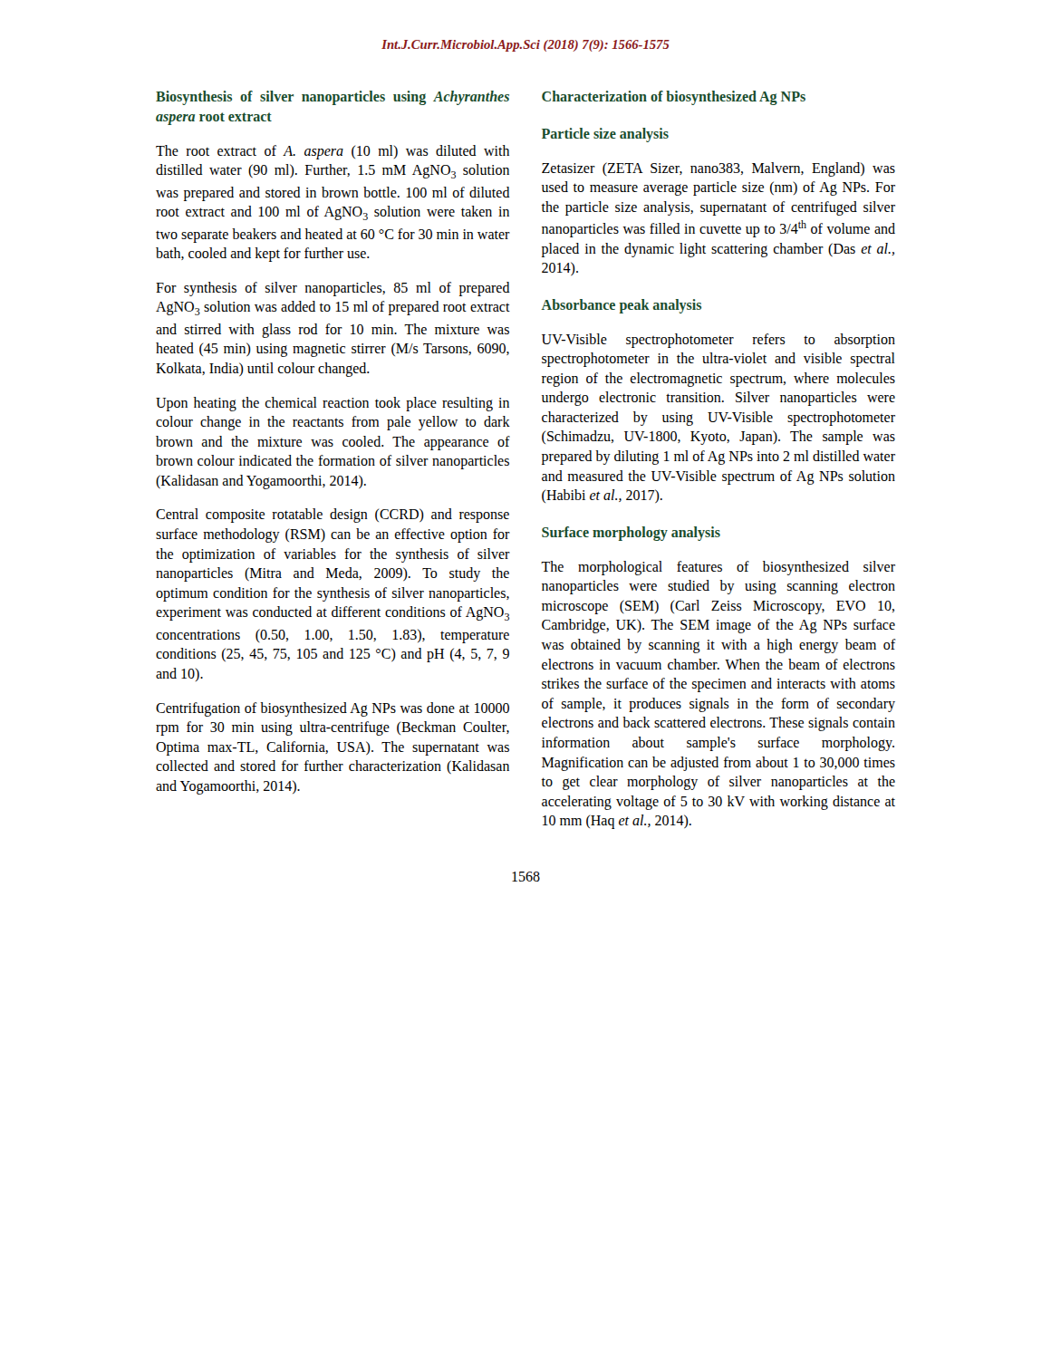Int.J.Curr.Microbiol.App.Sci (2018) 7(9): 1566-1575
Biosynthesis of silver nanoparticles using Achyranthes aspera root extract
The root extract of A. aspera (10 ml) was diluted with distilled water (90 ml). Further, 1.5 mM AgNO3 solution was prepared and stored in brown bottle. 100 ml of diluted root extract and 100 ml of AgNO3 solution were taken in two separate beakers and heated at 60 °C for 30 min in water bath, cooled and kept for further use.
For synthesis of silver nanoparticles, 85 ml of prepared AgNO3 solution was added to 15 ml of prepared root extract and stirred with glass rod for 10 min. The mixture was heated (45 min) using magnetic stirrer (M/s Tarsons, 6090, Kolkata, India) until colour changed.
Upon heating the chemical reaction took place resulting in colour change in the reactants from pale yellow to dark brown and the mixture was cooled. The appearance of brown colour indicated the formation of silver nanoparticles (Kalidasan and Yogamoorthi, 2014).
Central composite rotatable design (CCRD) and response surface methodology (RSM) can be an effective option for the optimization of variables for the synthesis of silver nanoparticles (Mitra and Meda, 2009). To study the optimum condition for the synthesis of silver nanoparticles, experiment was conducted at different conditions of AgNO3 concentrations (0.50, 1.00, 1.50, 1.83), temperature conditions (25, 45, 75, 105 and 125 °C) and pH (4, 5, 7, 9 and 10).
Centrifugation of biosynthesized Ag NPs was done at 10000 rpm for 30 min using ultra-centrifuge (Beckman Coulter, Optima max-TL, California, USA). The supernatant was collected and stored for further characterization (Kalidasan and Yogamoorthi, 2014).
Characterization of biosynthesized Ag NPs
Particle size analysis
Zetasizer (ZETA Sizer, nano383, Malvern, England) was used to measure average particle size (nm) of Ag NPs. For the particle size analysis, supernatant of centrifuged silver nanoparticles was filled in cuvette up to 3/4th of volume and placed in the dynamic light scattering chamber (Das et al., 2014).
Absorbance peak analysis
UV-Visible spectrophotometer refers to absorption spectrophotometer in the ultra-violet and visible spectral region of the electromagnetic spectrum, where molecules undergo electronic transition. Silver nanoparticles were characterized by using UV-Visible spectrophotometer (Schimadzu, UV-1800, Kyoto, Japan). The sample was prepared by diluting 1 ml of Ag NPs into 2 ml distilled water and measured the UV-Visible spectrum of Ag NPs solution (Habibi et al., 2017).
Surface morphology analysis
The morphological features of biosynthesized silver nanoparticles were studied by using scanning electron microscope (SEM) (Carl Zeiss Microscopy, EVO 10, Cambridge, UK). The SEM image of the Ag NPs surface was obtained by scanning it with a high energy beam of electrons in vacuum chamber. When the beam of electrons strikes the surface of the specimen and interacts with atoms of sample, it produces signals in the form of secondary electrons and back scattered electrons. These signals contain information about sample's surface morphology. Magnification can be adjusted from about 1 to 30,000 times to get clear morphology of silver nanoparticles at the accelerating voltage of 5 to 30 kV with working distance at 10 mm (Haq et al., 2014).
1568